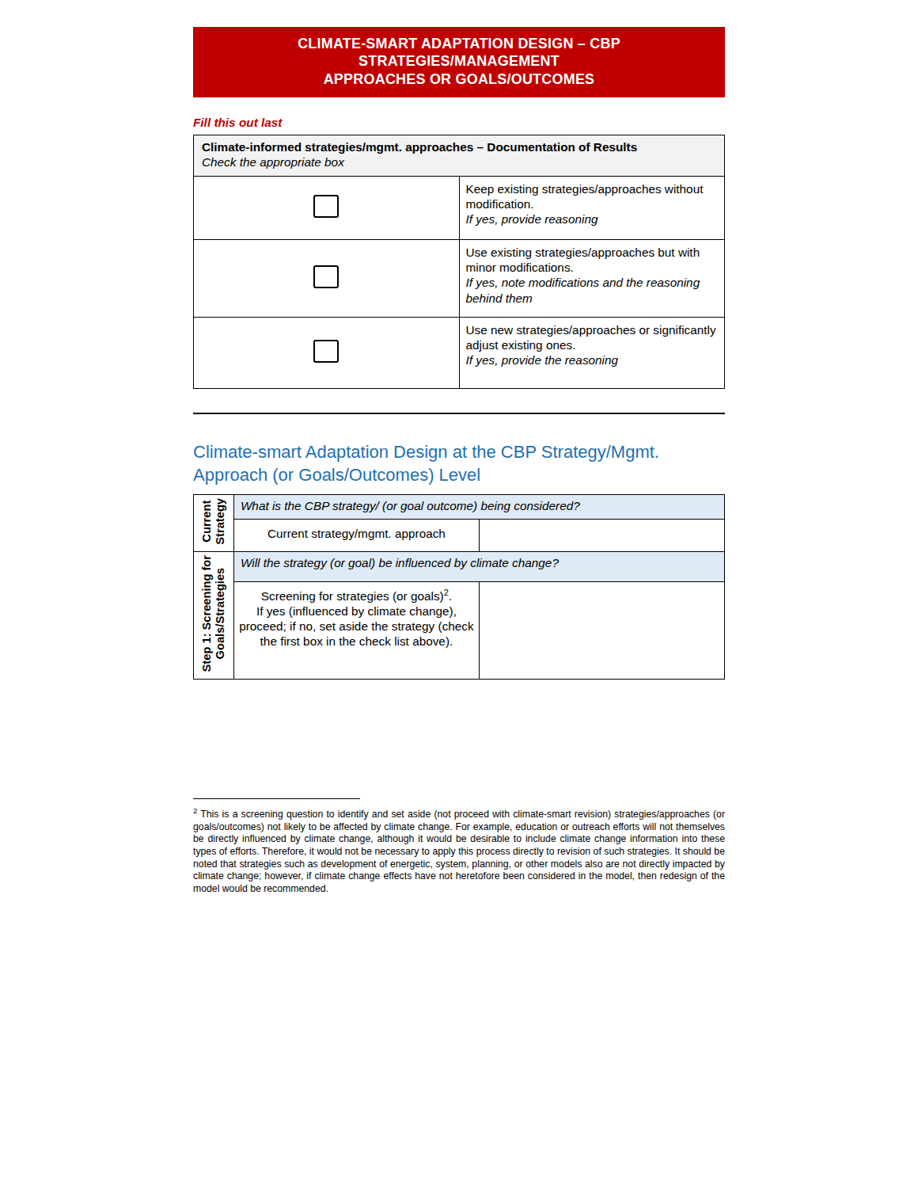CLIMATE-SMART ADAPTATION DESIGN – CBP STRATEGIES/MANAGEMENT
APPROACHES OR GOALS/OUTCOMES
Fill this out last
| Climate-informed strategies/mgmt. approaches – Documentation of Results Check the appropriate box |
| --- |
| | Keep existing strategies/approaches without modification. If yes, provide reasoning |
| | Use existing strategies/approaches but with minor modifications. If yes, note modifications and the reasoning behind them |
| | Use new strategies/approaches or significantly adjust existing ones. If yes, provide the reasoning |
Climate-smart Adaptation Design at the CBP Strategy/Mgmt. Approach (or Goals/Outcomes) Level
| Current Strategy | What is the CBP strategy/ (or goal outcome) being considered? |
| Current strategy/mgmt. approach | |
| Step 1: Screening for Goals/Strategies | Will the strategy (or goal) be influenced by climate change? |
| Screening for strategies (or goals) 2 . If yes (influenced by climate change), proceed; if no, set aside the strategy (check the first box in the check list above). | |
2 This is a screening question to identify and set aside (not proceed with climate-smart revision) strategies/approaches (or goals/outcomes) not likely to be affected by climate change. For example, education or outreach efforts will not themselves be directly influenced by climate change, although it would be desirable to include climate change information into these types of efforts. Therefore, it would not be necessary to apply this process directly to revision of such strategies. It should be noted that strategies such as development of energetic, system, planning, or other models also are not directly impacted by climate change; however, if climate change effects have not heretofore been considered in the model, then redesign of the model would be recommended.